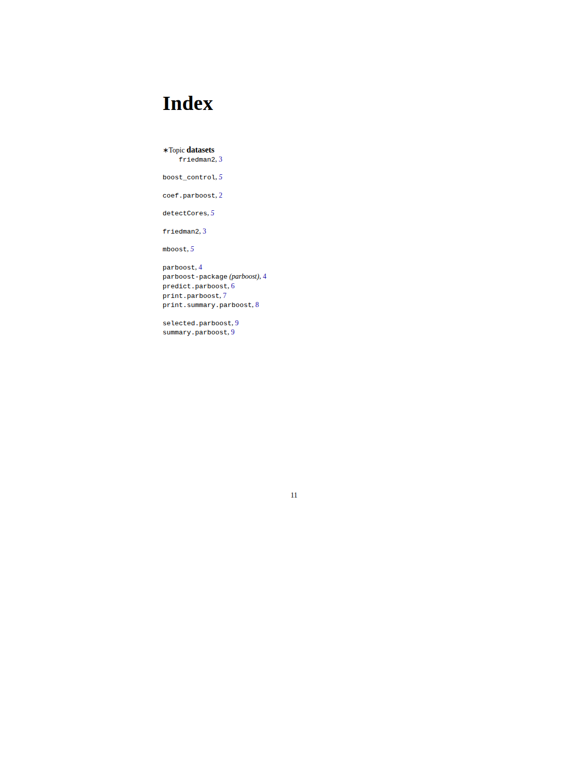Index
∗Topic datasets
friedman2, 3
boost_control, 5
coef.parboost, 2
detectCores, 5
friedman2, 3
mboost, 5
parboost, 4
parboost-package (parboost), 4
predict.parboost, 6
print.parboost, 7
print.summary.parboost, 8
selected.parboost, 9
summary.parboost, 9
11